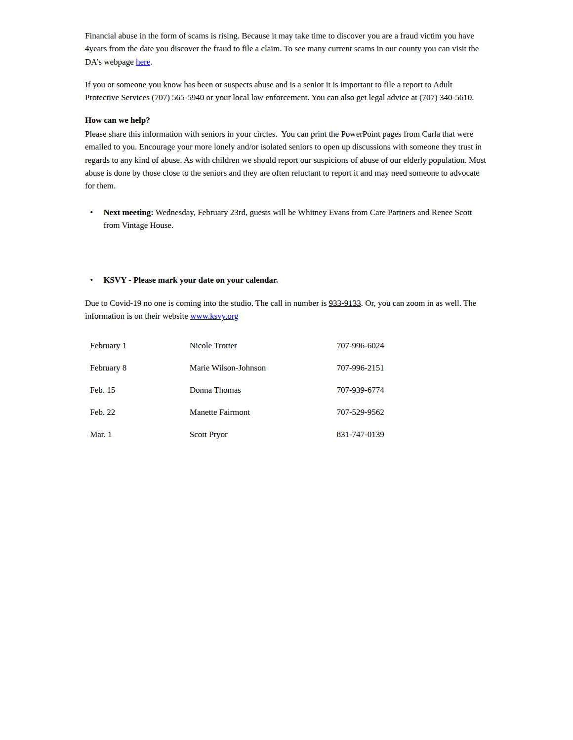Financial abuse in the form of scams is rising. Because it may take time to discover you are a fraud victim you have 4years from the date you discover the fraud to file a claim. To see many current scams in our county you can visit the DA’s webpage here.
If you or someone you know has been or suspects abuse and is a senior it is important to file a report to Adult Protective Services (707) 565-5940 or your local law enforcement. You can also get legal advice at (707) 340-5610.
How can we help?
Please share this information with seniors in your circles. You can print the PowerPoint pages from Carla that were emailed to you. Encourage your more lonely and/or isolated seniors to open up discussions with someone they trust in regards to any kind of abuse. As with children we should report our suspicions of abuse of our elderly population. Most abuse is done by those close to the seniors and they are often reluctant to report it and may need someone to advocate for them.
Next meeting: Wednesday, February 23rd, guests will be Whitney Evans from Care Partners and Renee Scott from Vintage House.
KSVY - Please mark your date on your calendar.
Due to Covid-19 no one is coming into the studio. The call in number is 933-9133. Or, you can zoom in as well. The information is on their website www.ksvy.org
| February 1 | Nicole Trotter | 707-996-6024 |
| February 8 | Marie Wilson-Johnson | 707-996-2151 |
| Feb. 15 | Donna Thomas | 707-939-6774 |
| Feb. 22 | Manette Fairmont | 707-529-9562 |
| Mar. 1 | Scott Pryor | 831-747-0139 |